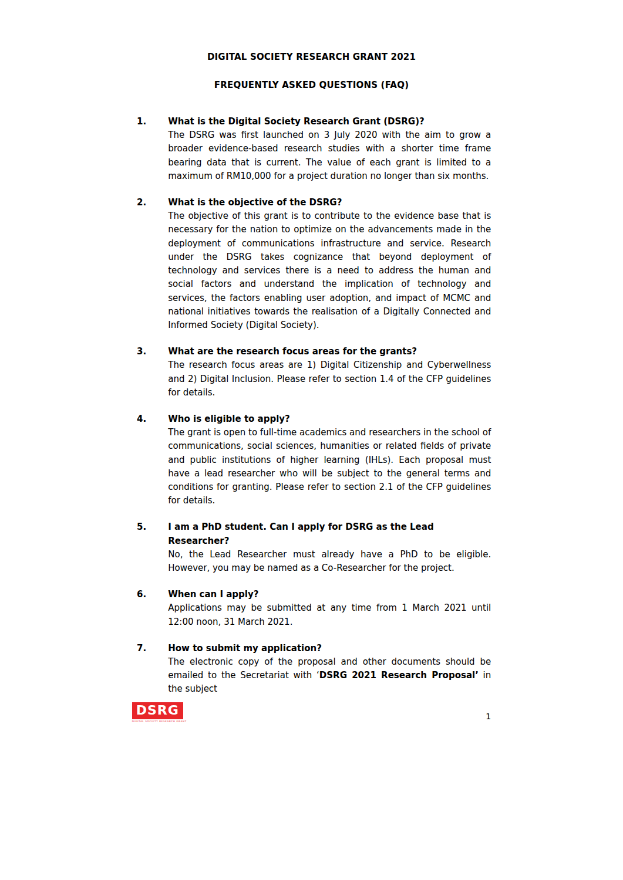DIGITAL SOCIETY RESEARCH GRANT 2021
FREQUENTLY ASKED QUESTIONS (FAQ)
What is the Digital Society Research Grant (DSRG)?
The DSRG was first launched on 3 July 2020 with the aim to grow a broader evidence-based research studies with a shorter time frame bearing data that is current. The value of each grant is limited to a maximum of RM10,000 for a project duration no longer than six months.
What is the objective of the DSRG?
The objective of this grant is to contribute to the evidence base that is necessary for the nation to optimize on the advancements made in the deployment of communications infrastructure and service. Research under the DSRG takes cognizance that beyond deployment of technology and services there is a need to address the human and social factors and understand the implication of technology and services, the factors enabling user adoption, and impact of MCMC and national initiatives towards the realisation of a Digitally Connected and Informed Society (Digital Society).
What are the research focus areas for the grants?
The research focus areas are 1) Digital Citizenship and Cyberwellness and 2) Digital Inclusion. Please refer to section 1.4 of the CFP guidelines for details.
Who is eligible to apply?
The grant is open to full-time academics and researchers in the school of communications, social sciences, humanities or related fields of private and public institutions of higher learning (IHLs). Each proposal must have a lead researcher who will be subject to the general terms and conditions for granting. Please refer to section 2.1 of the CFP guidelines for details.
I am a PhD student. Can I apply for DSRG as the Lead Researcher?
No, the Lead Researcher must already have a PhD to be eligible. However, you may be named as a Co-Researcher for the project.
When can I apply?
Applications may be submitted at any time from 1 March 2021 until 12:00 noon, 31 March 2021.
How to submit my application?
The electronic copy of the proposal and other documents should be emailed to the Secretariat with ‘DSRG 2021 Research Proposal’ in the subject
DSRG DIGITAL SOCIETY RESEARCH GRANT 1